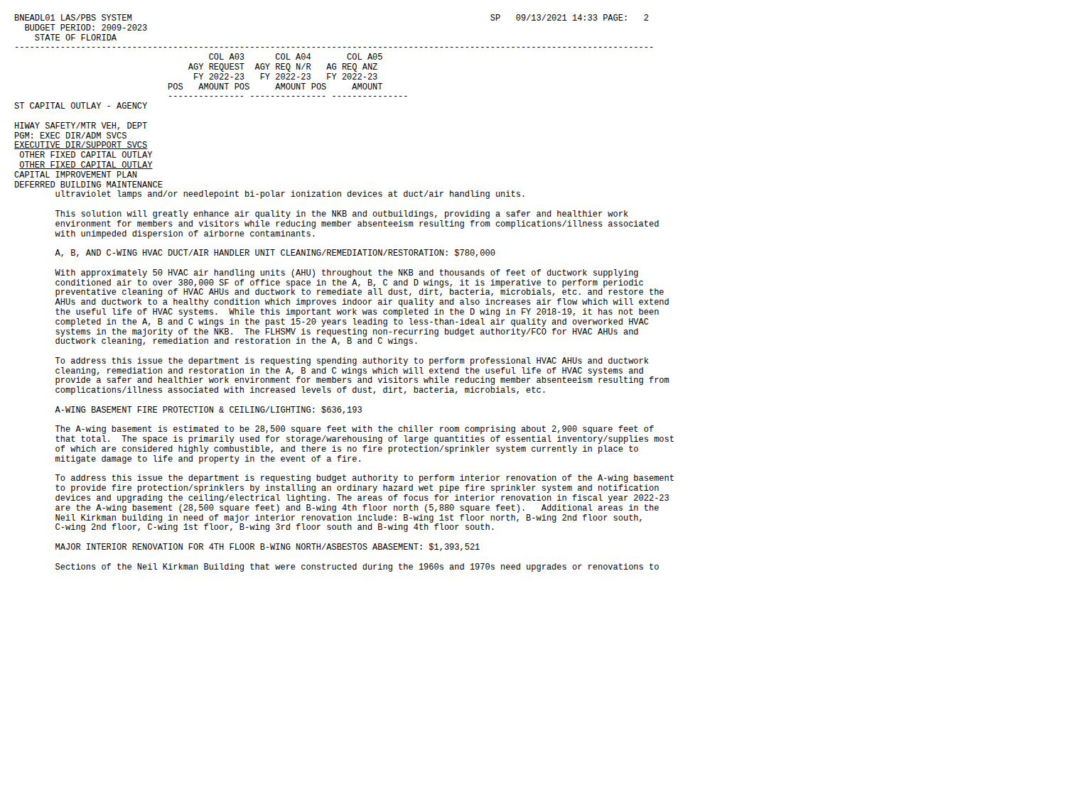BNEADL01 LAS/PBS SYSTEM                                                                      SP   09/13/2021 14:33 PAGE:   2
  BUDGET PERIOD: 2009-2023
    STATE OF FLORIDA
-----------------------------------------------------------------------------------------------------------------------------
                                      COL A03      COL A04       COL A05
                                  AGY REQUEST  AGY REQ N/R   AG REQ ANZ
                                   FY 2022-23   FY 2022-23   FY 2022-23
                              POS   AMOUNT POS     AMOUNT POS     AMOUNT
                              --------------- --------------- ---------------
ST CAPITAL OUTLAY - AGENCY

HIWAY SAFETY/MTR VEH, DEPT
PGM: EXEC DIR/ADM SVCS
EXECUTIVE DIR/SUPPORT SVCS
 OTHER FIXED CAPITAL OUTLAY
 OTHER FIXED CAPITAL OUTLAY
CAPITAL IMPROVEMENT PLAN
DEFERRED BUILDING MAINTENANCE
ultraviolet lamps and/or needlepoint bi-polar ionization devices at duct/air handling units.

This solution will greatly enhance air quality in the NKB and outbuildings, providing a safer and healthier work
environment for members and visitors while reducing member absenteeism resulting from complications/illness associated
with unimpeded dispersion of airborne contaminants.

A, B, AND C-WING HVAC DUCT/AIR HANDLER UNIT CLEANING/REMEDIATION/RESTORATION: $780,000

With approximately 50 HVAC air handling units (AHU) throughout the NKB and thousands of feet of ductwork supplying
conditioned air to over 380,000 SF of office space in the A, B, C and D wings, it is imperative to perform periodic
preventative cleaning of HVAC AHUs and ductwork to remediate all dust, dirt, bacteria, microbials, etc. and restore the
AHUs and ductwork to a healthy condition which improves indoor air quality and also increases air flow which will extend
the useful life of HVAC systems.  While this important work was completed in the D wing in FY 2018-19, it has not been
completed in the A, B and C wings in the past 15-20 years leading to less-than-ideal air quality and overworked HVAC
systems in the majority of the NKB.  The FLHSMV is requesting non-recurring budget authority/FCO for HVAC AHUs and
ductwork cleaning, remediation and restoration in the A, B and C wings.

To address this issue the department is requesting spending authority to perform professional HVAC AHUs and ductwork
cleaning, remediation and restoration in the A, B and C wings which will extend the useful life of HVAC systems and
provide a safer and healthier work environment for members and visitors while reducing member absenteeism resulting from
complications/illness associated with increased levels of dust, dirt, bacteria, microbials, etc.

A-WING BASEMENT FIRE PROTECTION & CEILING/LIGHTING: $636,193

The A-wing basement is estimated to be 28,500 square feet with the chiller room comprising about 2,900 square feet of
that total.  The space is primarily used for storage/warehousing of large quantities of essential inventory/supplies most
of which are considered highly combustible, and there is no fire protection/sprinkler system currently in place to
mitigate damage to life and property in the event of a fire.

To address this issue the department is requesting budget authority to perform interior renovation of the A-wing basement
to provide fire protection/sprinklers by installing an ordinary hazard wet pipe fire sprinkler system and notification
devices and upgrading the ceiling/electrical lighting. The areas of focus for interior renovation in fiscal year 2022-23
are the A-wing basement (28,500 square feet) and B-wing 4th floor north (5,880 square feet).   Additional areas in the
Neil Kirkman building in need of major interior renovation include: B-wing 1st floor north, B-wing 2nd floor south,
C-wing 2nd floor, C-wing 1st floor, B-wing 3rd floor south and B-wing 4th floor south.

MAJOR INTERIOR RENOVATION FOR 4TH FLOOR B-WING NORTH/ASBESTOS ABASEMENT: $1,393,521

Sections of the Neil Kirkman Building that were constructed during the 1960s and 1970s need upgrades or renovations to